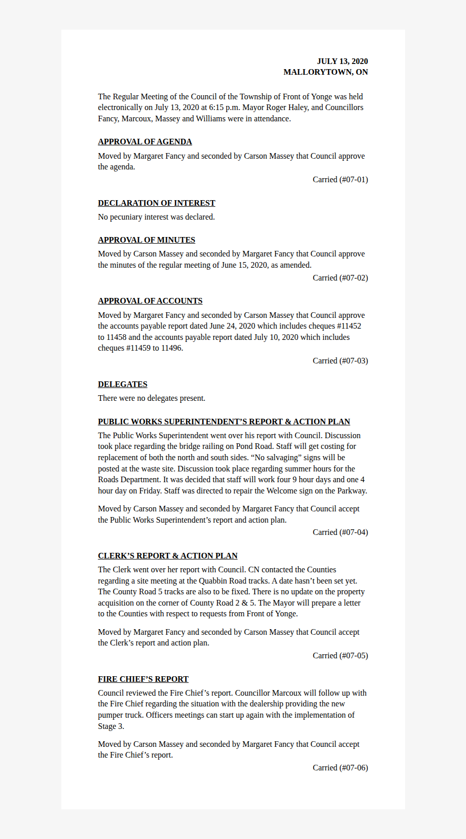JULY 13, 2020 MALLORYTOWN, ON
The Regular Meeting of the Council of the Township of Front of Yonge was held electronically on July 13, 2020 at 6:15 p.m. Mayor Roger Haley, and Councillors Fancy, Marcoux, Massey and Williams were in attendance.
APPROVAL OF AGENDA
Moved by Margaret Fancy and seconded by Carson Massey that Council approve the agenda.
Carried (#07-01)
DECLARATION OF INTEREST
No pecuniary interest was declared.
APPROVAL OF MINUTES
Moved by Carson Massey and seconded by Margaret Fancy that Council approve the minutes of the regular meeting of June 15, 2020, as amended.
Carried (#07-02)
APPROVAL OF ACCOUNTS
Moved by Margaret Fancy and seconded by Carson Massey that Council approve the accounts payable report dated June 24, 2020 which includes cheques #11452 to 11458 and the accounts payable report dated July 10, 2020 which includes cheques #11459 to 11496.
Carried (#07-03)
DELEGATES
There were no delegates present.
PUBLIC WORKS SUPERINTENDENT’S REPORT & ACTION PLAN
The Public Works Superintendent went over his report with Council. Discussion took place regarding the bridge railing on Pond Road. Staff will get costing for replacement of both the north and south sides. “No salvaging” signs will be posted at the waste site. Discussion took place regarding summer hours for the Roads Department. It was decided that staff will work four 9 hour days and one 4 hour day on Friday. Staff was directed to repair the Welcome sign on the Parkway.
Moved by Carson Massey and seconded by Margaret Fancy that Council accept the Public Works Superintendent’s report and action plan.
Carried (#07-04)
CLERK’S REPORT & ACTION PLAN
The Clerk went over her report with Council. CN contacted the Counties regarding a site meeting at the Quabbin Road tracks. A date hasn’t been set yet. The County Road 5 tracks are also to be fixed. There is no update on the property acquisition on the corner of County Road 2 & 5. The Mayor will prepare a letter to the Counties with respect to requests from Front of Yonge.
Moved by Margaret Fancy and seconded by Carson Massey that Council accept the Clerk’s report and action plan.
Carried (#07-05)
FIRE CHIEF’S REPORT
Council reviewed the Fire Chief’s report. Councillor Marcoux will follow up with the Fire Chief regarding the situation with the dealership providing the new pumper truck. Officers meetings can start up again with the implementation of Stage 3.
Moved by Carson Massey and seconded by Margaret Fancy that Council accept the Fire Chief’s report.
Carried (#07-06)